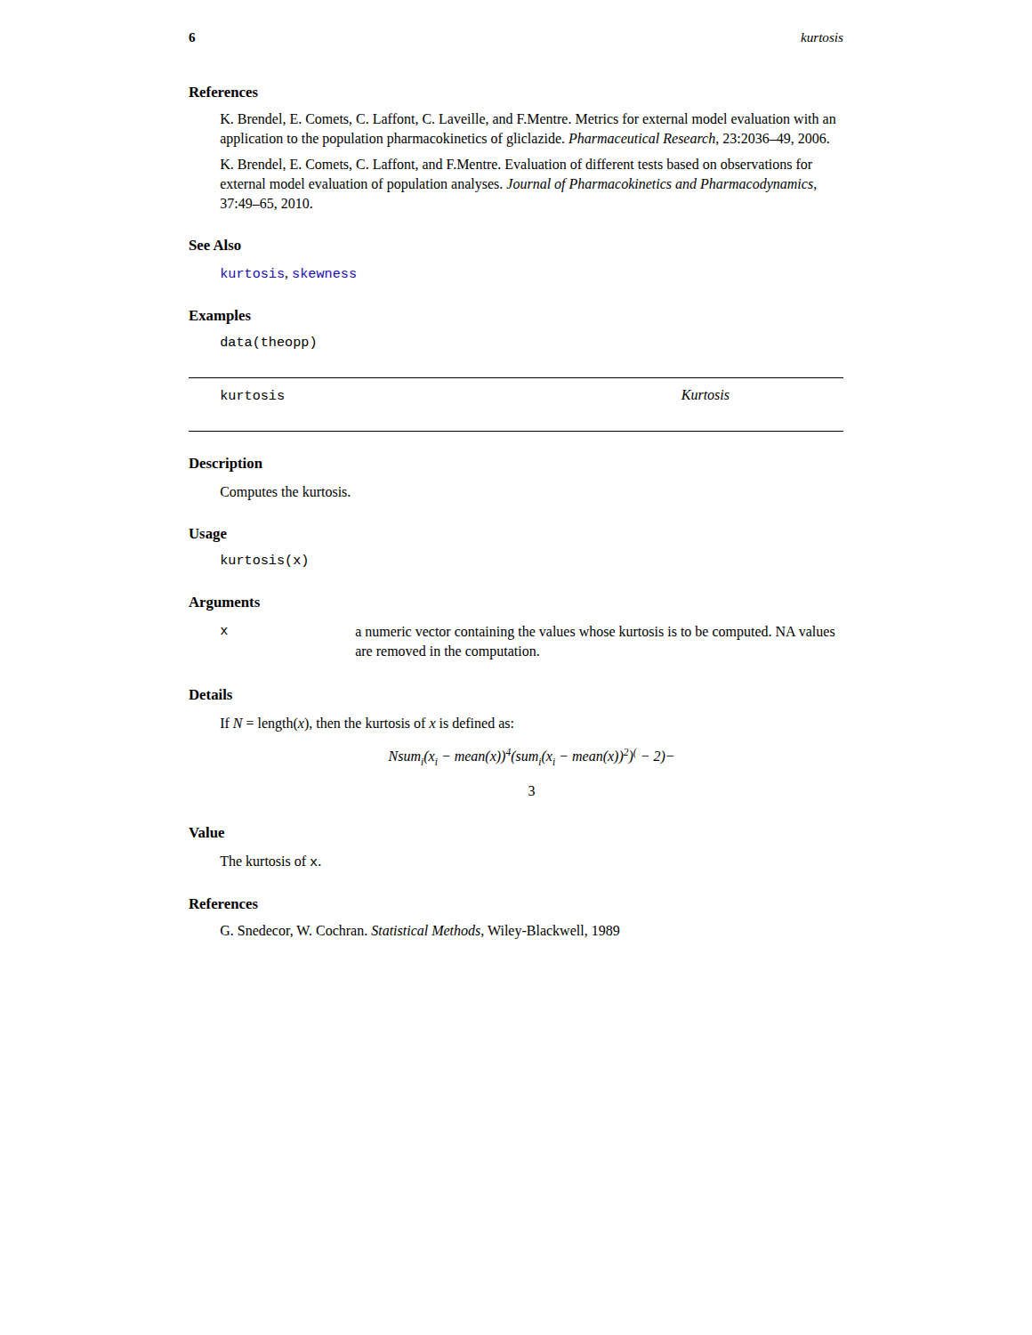6 kurtosis
References
K. Brendel, E. Comets, C. Laffont, C. Laveille, and F.Mentre. Metrics for external model evaluation with an application to the population pharmacokinetics of gliclazide. Pharmaceutical Research, 23:2036–49, 2006.
K. Brendel, E. Comets, C. Laffont, and F.Mentre. Evaluation of different tests based on observations for external model evaluation of population analyses. Journal of Pharmacokinetics and Pharmacodynamics, 37:49–65, 2010.
See Also
kurtosis, skewness
Examples
data(theopp)
kurtosis Kurtosis
Description
Computes the kurtosis.
Usage
kurtosis(x)
Arguments
| x | a numeric vector containing the values whose kurtosis is to be computed. NA values are removed in the computation. |
Details
If N = length(x), then the kurtosis of x is defined as:
Nsumi(xi − mean(x))4(sumi(xi − mean(x))2)( − 2)−
3
Value
The kurtosis of x.
References
G. Snedecor, W. Cochran. Statistical Methods, Wiley-Blackwell, 1989